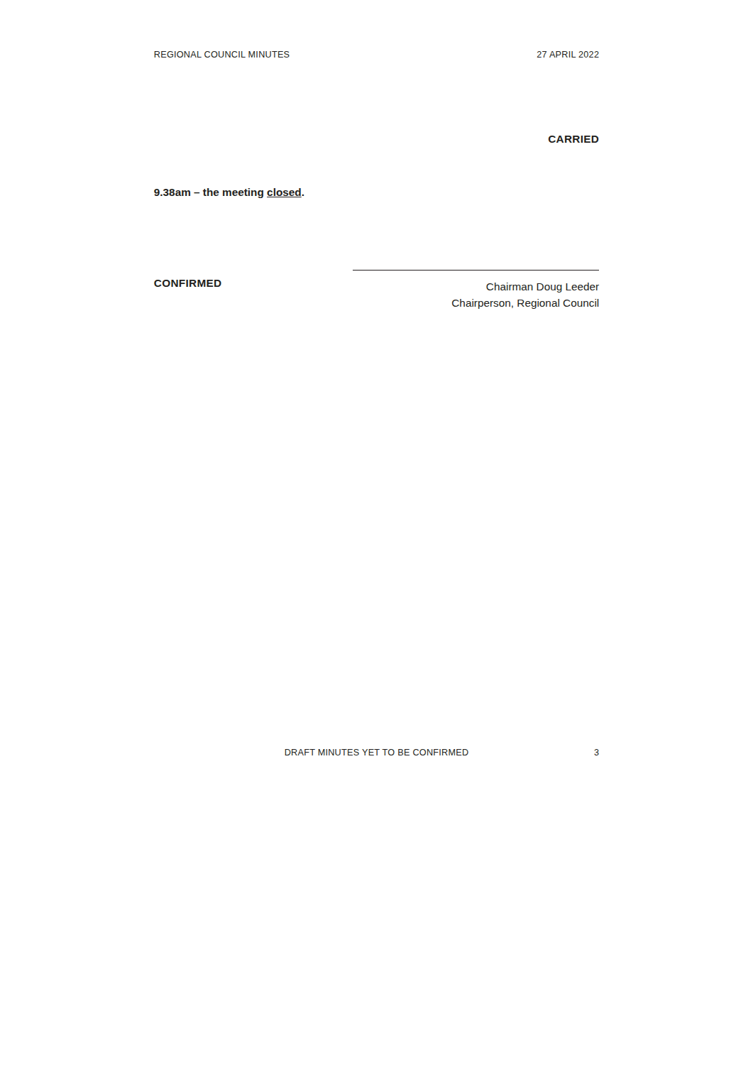Regional Council Minutes
27 April 2022
CARRIED
9.38am – the meeting closed.
CONFIRMED
Chairman Doug Leeder
Chairperson, Regional Council
Draft minutes yet to be confirmed
3